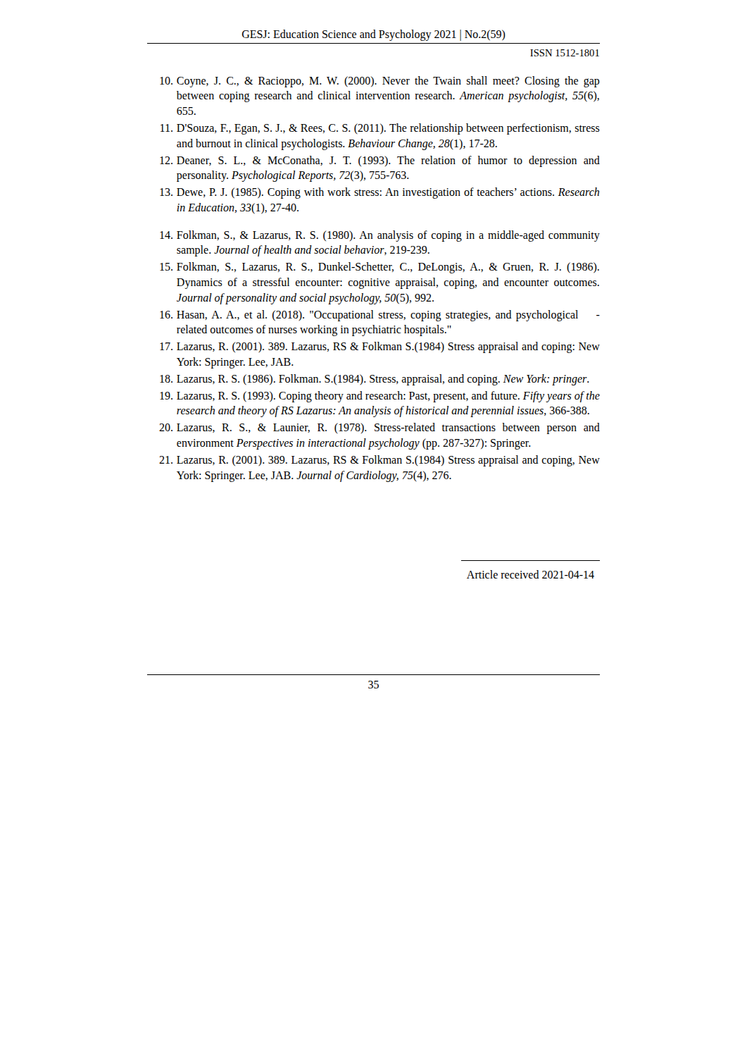GESJ: Education Science and Psychology 2021 | No.2(59)
ISSN 1512-1801
Coyne, J. C., & Racioppo, M. W. (2000). Never the Twain shall meet? Closing the gap between coping research and clinical intervention research. American psychologist, 55(6), 655.
D'Souza, F., Egan, S. J., & Rees, C. S. (2011). The relationship between perfectionism, stress and burnout in clinical psychologists. Behaviour Change, 28(1), 17-28.
Deaner, S. L., & McConatha, J. T. (1993). The relation of humor to depression and personality. Psychological Reports, 72(3), 755-763.
Dewe, P. J. (1985). Coping with work stress: An investigation of teachers’ actions. Research in Education, 33(1), 27-40.
Folkman, S., & Lazarus, R. S. (1980). An analysis of coping in a middle-aged community sample. Journal of health and social behavior, 219-239.
Folkman, S., Lazarus, R. S., Dunkel-Schetter, C., DeLongis, A., & Gruen, R. J. (1986). Dynamics of a stressful encounter: cognitive appraisal, coping, and encounter outcomes. Journal of personality and social psychology, 50(5), 992.
Hasan, A. A., et al. (2018). "Occupational stress, coping strategies, and psychological - related outcomes of nurses working in psychiatric hospitals."
Lazarus, R. (2001). 389. Lazarus, RS & Folkman S.(1984) Stress appraisal and coping: New York: Springer. Lee, JAB.
Lazarus, R. S. (1986). Folkman. S.(1984). Stress, appraisal, and coping. New York: pringer.
Lazarus, R. S. (1993). Coping theory and research: Past, present, and future. Fifty years of the research and theory of RS Lazarus: An analysis of historical and perennial issues, 366-388.
Lazarus, R. S., & Launier, R. (1978). Stress-related transactions between person and environment Perspectives in interactional psychology (pp. 287-327): Springer.
Lazarus, R. (2001). 389. Lazarus, RS & Folkman S.(1984) Stress appraisal and coping, New York: Springer. Lee, JAB. Journal of Cardiology, 75(4), 276.
Article received 2021-04-14
35